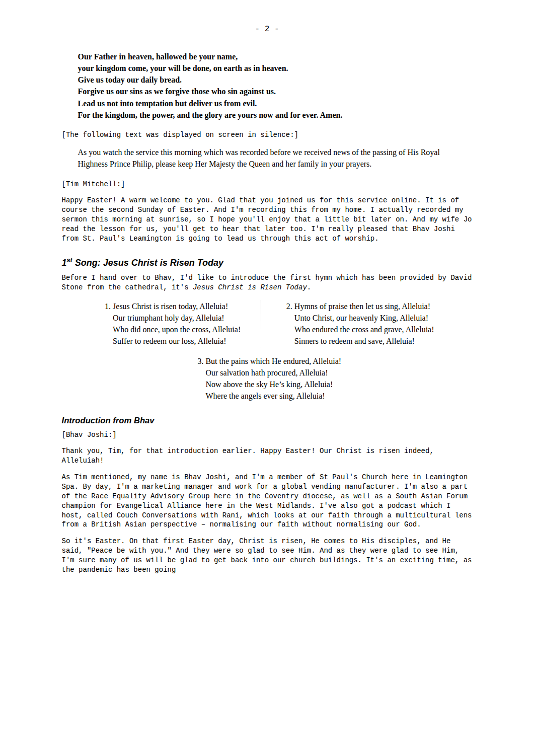- 2 -
Our Father in heaven, hallowed be your name,
your kingdom come, your will be done, on earth as in heaven.
Give us today our daily bread.
Forgive us our sins as we forgive those who sin against us.
Lead us not into temptation but deliver us from evil.
For the kingdom, the power, and the glory are yours now and for ever. Amen.
[The following text was displayed on screen in silence:]
As you watch the service this morning which was recorded before we received news of the passing of His Royal Highness Prince Philip, please keep Her Majesty the Queen and her family in your prayers.
[Tim Mitchell:]
Happy Easter! A warm welcome to you. Glad that you joined us for this service online. It is of course the second Sunday of Easter. And I'm recording this from my home. I actually recorded my sermon this morning at sunrise, so I hope you'll enjoy that a little bit later on. And my wife Jo read the lesson for us, you'll get to hear that later too. I'm really pleased that Bhav Joshi from St. Paul's Leamington is going to lead us through this act of worship.
1st Song: Jesus Christ is Risen Today
Before I hand over to Bhav, I'd like to introduce the first hymn which has been provided by David Stone from the cathedral, it's Jesus Christ is Risen Today.
Jesus Christ is risen today, Alleluia!
Our triumphant holy day, Alleluia!
Who did once, upon the cross, Alleluia!
Suffer to redeem our loss, Alleluia!
Hymns of praise then let us sing, Alleluia!
Unto Christ, our heavenly King, Alleluia!
Who endured the cross and grave, Alleluia!
Sinners to redeem and save, Alleluia!
But the pains which He endured, Alleluia!
Our salvation hath procured, Alleluia!
Now above the sky He’s king, Alleluia!
Where the angels ever sing, Alleluia!
Introduction from Bhav
[Bhav Joshi:]
Thank you, Tim, for that introduction earlier. Happy Easter! Our Christ is risen indeed, Alleluiah!
As Tim mentioned, my name is Bhav Joshi, and I'm a member of St Paul's Church here in Leamington Spa. By day, I'm a marketing manager and work for a global vending manufacturer. I'm also a part of the Race Equality Advisory Group here in the Coventry diocese, as well as a South Asian Forum champion for Evangelical Alliance here in the West Midlands. I've also got a podcast which I host, called Couch Conversations with Rani, which looks at our faith through a multicultural lens from a British Asian perspective – normalising our faith without normalising our God.
So it's Easter. On that first Easter day, Christ is risen, He comes to His disciples, and He said, "Peace be with you." And they were so glad to see Him. And as they were glad to see Him, I'm sure many of us will be glad to get back into our church buildings. It's an exciting time, as the pandemic has been going